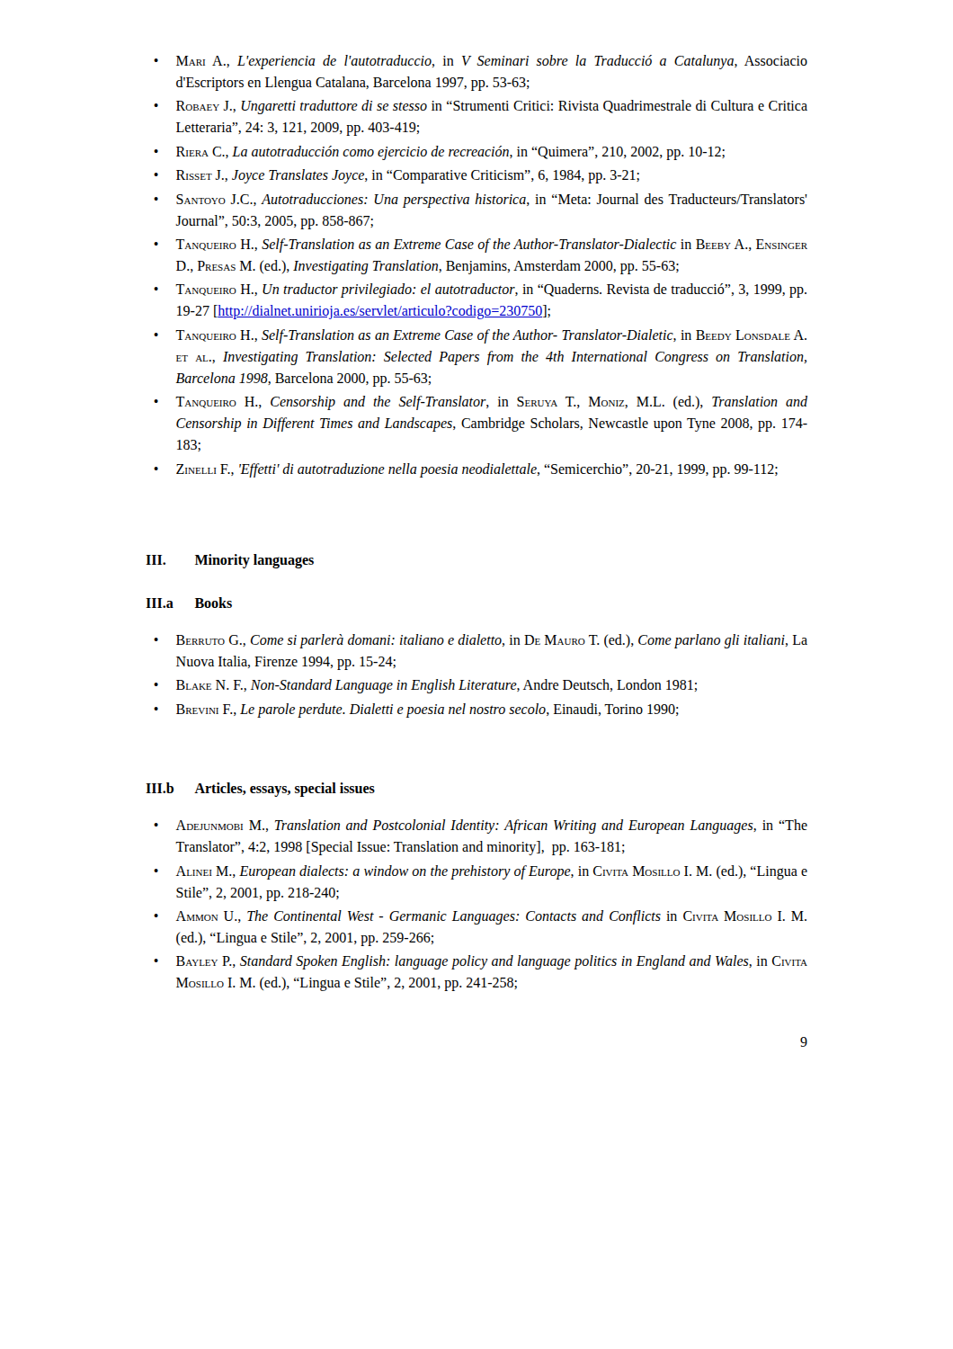Mari A., L'experiencia de l'autotraduccio, in V Seminari sobre la Traducció a Catalunya, Associacio d'Escriptors en Llengua Catalana, Barcelona 1997, pp. 53-63;
Robaey J., Ungaretti traduttore di se stesso in “Strumenti Critici: Rivista Quadrimestrale di Cultura e Critica Letteraria”, 24: 3, 121, 2009, pp. 403-419;
Riera C., La autotraducción como ejercicio de recreación, in “Quimera”, 210, 2002, pp. 10-12;
Risset J., Joyce Translates Joyce, in “Comparative Criticism”, 6, 1984, pp. 3-21;
Santoyo J.C., Autotraducciones: Una perspectiva historica, in “Meta: Journal des Traducteurs/Translators' Journal”, 50:3, 2005, pp. 858-867;
Tanqueiro H., Self-Translation as an Extreme Case of the Author-Translator-Dialectic in Beeby A., Ensinger D., Presas M. (ed.), Investigating Translation, Benjamins, Amsterdam 2000, pp. 55-63;
Tanqueiro H., Un traductor privilegiado: el autotraductor, in “Quaderns. Revista de traducció”, 3, 1999, pp. 19-27 [http://dialnet.unirioja.es/servlet/articulo?codigo=230750];
Tanqueiro H., Self-Translation as an Extreme Case of the Author- Translator-Dialetic, in Beedy Lonsdale A. et al., Investigating Translation: Selected Papers from the 4th International Congress on Translation, Barcelona 1998, Barcelona 2000, pp. 55-63;
Tanqueiro H., Censorship and the Self-Translator, in Seruya T., Moniz, M.L. (ed.), Translation and Censorship in Different Times and Landscapes, Cambridge Scholars, Newcastle upon Tyne 2008, pp. 174-183;
Zinelli F., 'Effetti' di autotraduzione nella poesia neodialettale, “Semicerchio”, 20-21, 1999, pp. 99-112;
III. Minority languages
III.a Books
Berruto G., Come si parlerà domani: italiano e dialetto, in De Mauro T. (ed.), Come parlano gli italiani, La Nuova Italia, Firenze 1994, pp. 15-24;
Blake N. F., Non-Standard Language in English Literature, Andre Deutsch, London 1981;
Brevini F., Le parole perdute. Dialetti e poesia nel nostro secolo, Einaudi, Torino 1990;
III.b Articles, essays, special issues
Adejunmobi M., Translation and Postcolonial Identity: African Writing and European Languages, in “The Translator”, 4:2, 1998 [Special Issue: Translation and minority], pp. 163-181;
Alinei M., European dialects: a window on the prehistory of Europe, in Civita Mosillo I. M. (ed.), “Lingua e Stile”, 2, 2001, pp. 218-240;
Ammon U., The Continental West - Germanic Languages: Contacts and Conflicts in Civita Mosillo I. M. (ed.), “Lingua e Stile”, 2, 2001, pp. 259-266;
Bayley P., Standard Spoken English: language policy and language politics in England and Wales, in Civita Mosillo I. M. (ed.), “Lingua e Stile”, 2, 2001, pp. 241-258;
9